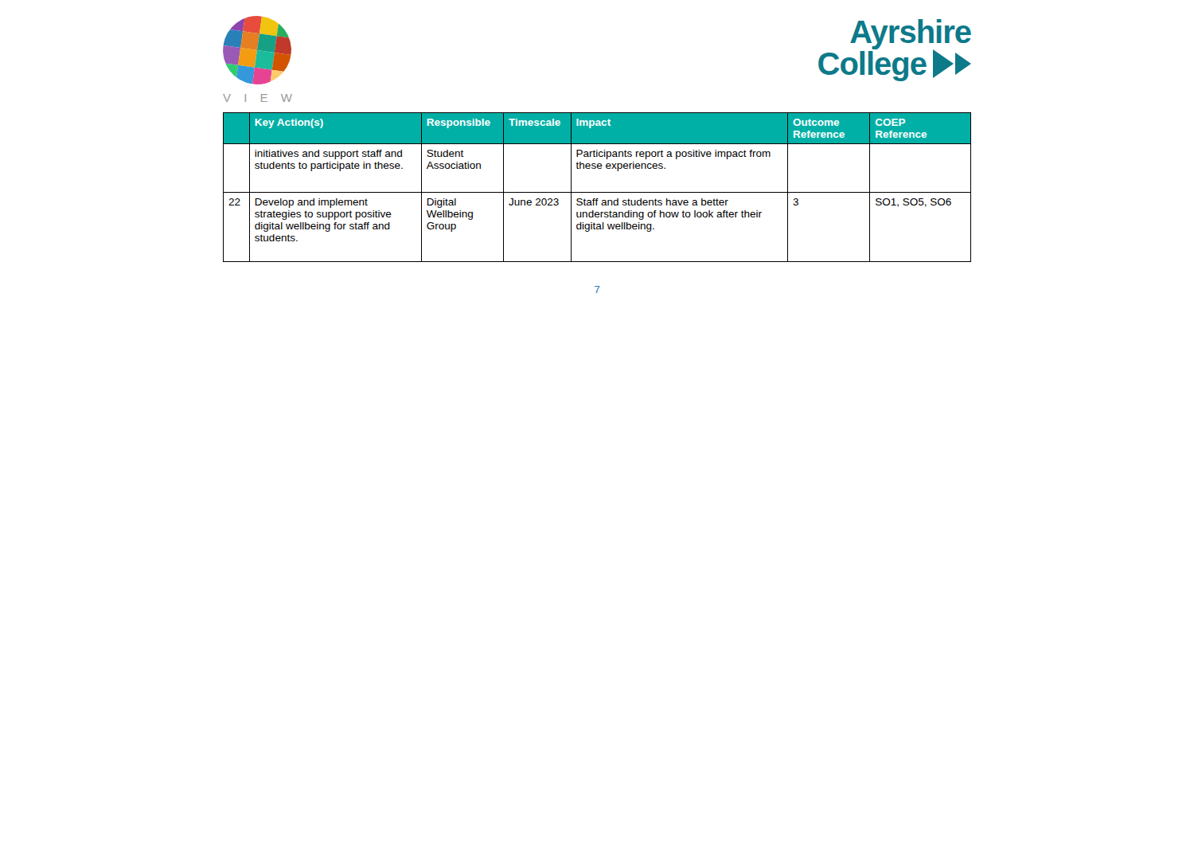V I E W
Ayrshire
College
| | Key Action(s) | Responsible | Timescale | Impact | Outcome Reference | COEP Reference |
| --- | --- | --- | --- | --- | --- | --- |
| | initiatives and support staff and students to participate in these. | Student Association | | Participants report a positive impact from these experiences. | | |
| 22 | Develop and implement strategies to support positive digital wellbeing for staff and students. | Digital Wellbeing Group | June 2023 | Staff and students have a better understanding of how to look after their digital wellbeing. | 3 | SO1, SO5, SO6 |
7